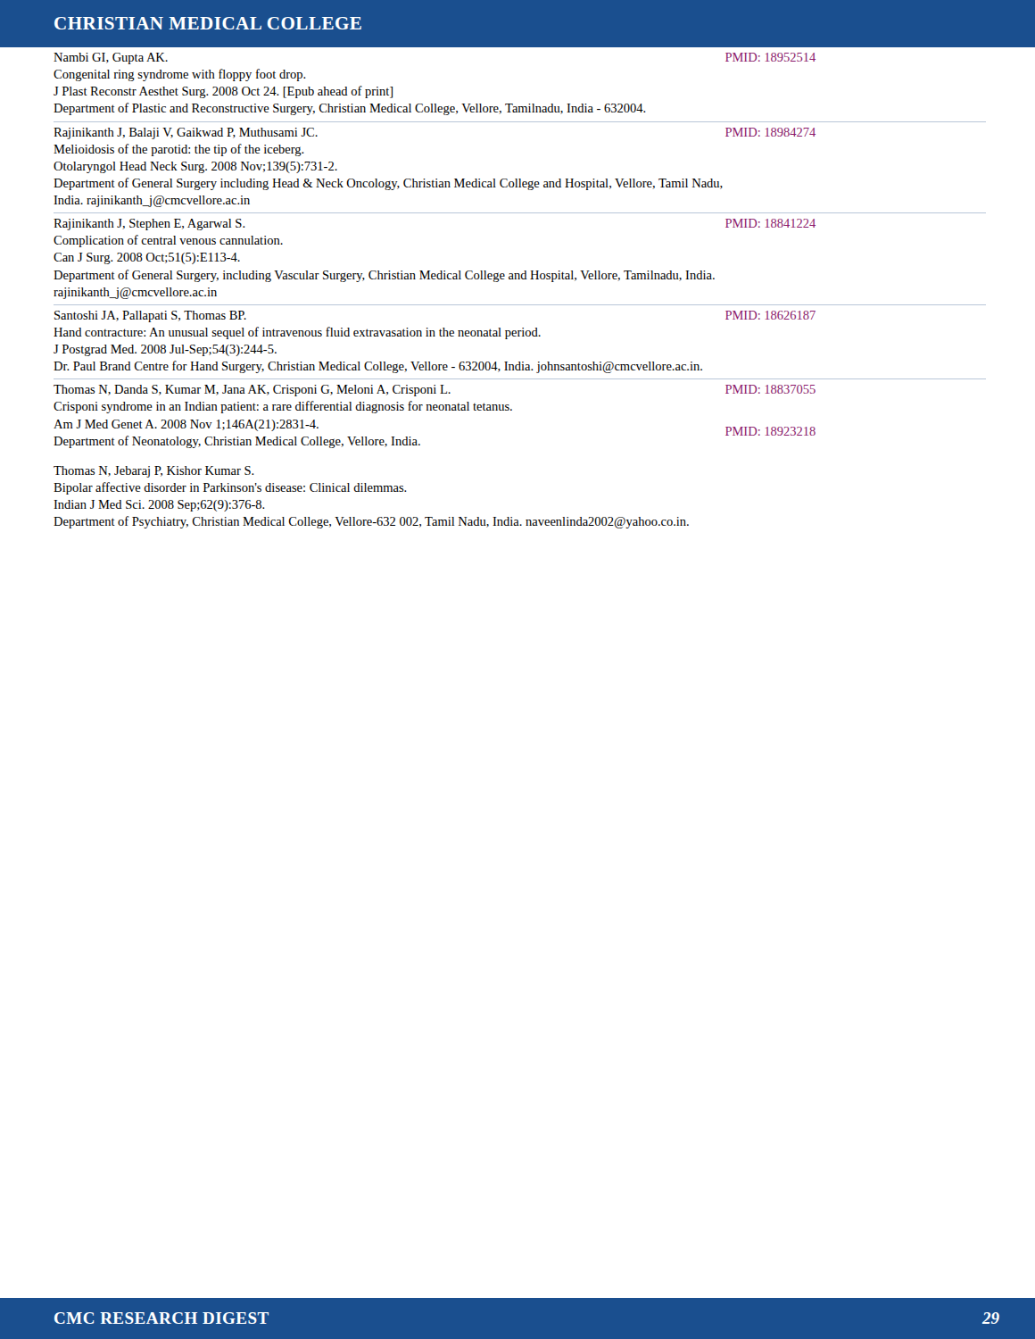Christian Medical College
| Nambi GI, Gupta AK. Congenital ring syndrome with floppy foot drop. J Plast Reconstr Aesthet Surg. 2008 Oct 24. [Epub ahead of print] Department of Plastic and Reconstructive Surgery, Christian Medical College, Vellore, Tamilnadu, India - 632004. | PMID: 18952514 |
| Rajinikanth J, Balaji V, Gaikwad P, Muthusami JC. Melioidosis of the parotid: the tip of the iceberg. Otolaryngol Head Neck Surg. 2008 Nov;139(5):731-2. Department of General Surgery including Head & Neck Oncology, Christian Medical College and Hospital, Vellore, Tamil Nadu, India. rajinikanth_j@cmcvellore.ac.in | PMID: 18984274 |
| Rajinikanth J, Stephen E, Agarwal S. Complication of central venous cannulation. Can J Surg. 2008 Oct;51(5):E113-4. Department of General Surgery, including Vascular Surgery, Christian Medical College and Hospital, Vellore, Tamilnadu, India. rajinikanth_j@cmcvellore.ac.in | PMID: 18841224 |
| Santoshi JA, Pallapati S, Thomas BP. Hand contracture: An unusual sequel of intravenous fluid extravasation in the neonatal period. J Postgrad Med. 2008 Jul-Sep;54(3):244-5. Dr. Paul Brand Centre for Hand Surgery, Christian Medical College, Vellore - 632004, India. johnsantoshi@cmcvellore.ac.in. | PMID: 18626187 |
| Thomas N, Danda S, Kumar M, Jana AK, Crisponi G, Meloni A, Crisponi L. Crisponi syndrome in an Indian patient: a rare differential diagnosis for neonatal tetanus. Am J Med Genet A. 2008 Nov 1;146A(21):2831-4. Department of Neonatology, Christian Medical College, Vellore, India. Thomas N, Jebaraj P, Kishor Kumar S. Bipolar affective disorder in Parkinson's disease: Clinical dilemmas. Indian J Med Sci. 2008 Sep;62(9):376-8. Department of Psychiatry, Christian Medical College, Vellore-632 002, Tamil Nadu, India. naveenlinda2002@yahoo.co.in. | PMID: 18837055 PMID: 18923218 |
CMC Research Digest
29